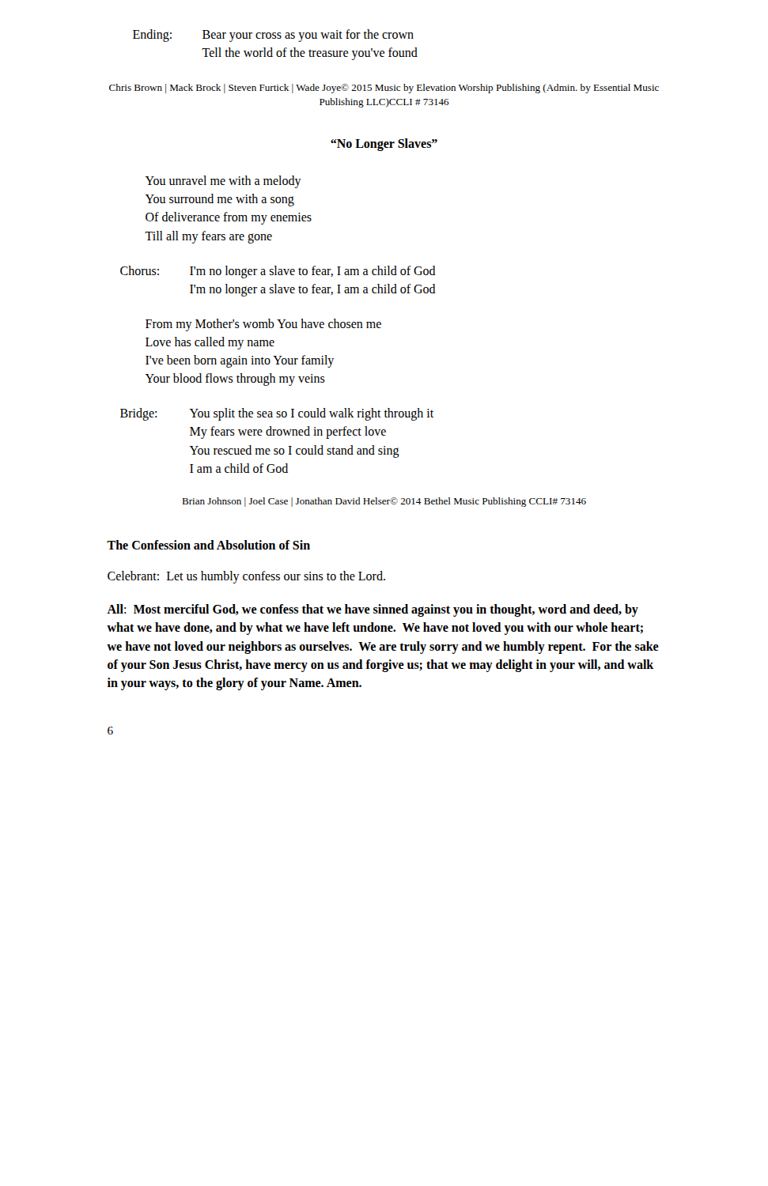Ending: Bear your cross as you wait for the crown
Tell the world of the treasure you've found
Chris Brown | Mack Brock | Steven Furtick | Wade Joye© 2015 Music by Elevation Worship Publishing (Admin. by Essential Music Publishing LLC)CCLI # 73146
“No Longer Slaves”
You unravel me with a melody
You surround me with a song
Of deliverance from my enemies
Till all my fears are gone
Chorus: I'm no longer a slave to fear, I am a child of God
I'm no longer a slave to fear, I am a child of God
From my Mother's womb You have chosen me
Love has called my name
I've been born again into Your family
Your blood flows through my veins
Bridge: You split the sea so I could walk right through it
My fears were drowned in perfect love
You rescued me so I could stand and sing
I am a child of God
Brian Johnson | Joel Case | Jonathan David Helser© 2014 Bethel Music Publishing CCLI# 73146
The Confession and Absolution of Sin
Celebrant: Let us humbly confess our sins to the Lord.
All: Most merciful God, we confess that we have sinned against you in thought, word and deed, by what we have done, and by what we have left undone. We have not loved you with our whole heart; we have not loved our neighbors as ourselves. We are truly sorry and we humbly repent. For the sake of your Son Jesus Christ, have mercy on us and forgive us; that we may delight in your will, and walk in your ways, to the glory of your Name. Amen.
6